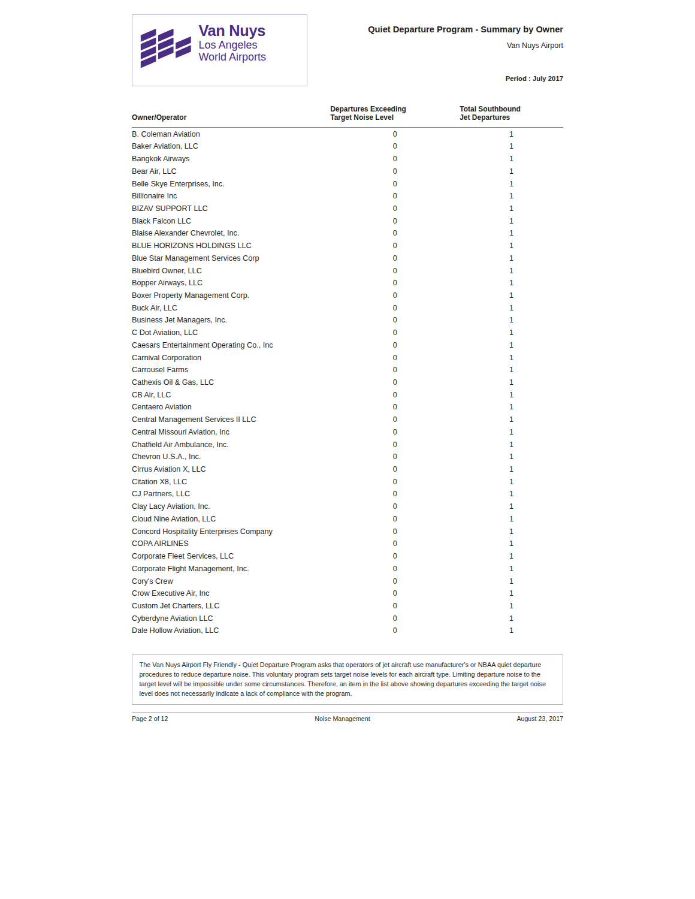Van Nuys
Los Angeles
World Airports
Quiet Departure Program - Summary by Owner
Van Nuys Airport
Period : July 2017
| Owner/Operator | Departures Exceeding Target Noise Level | Total Southbound Jet Departures |
| --- | --- | --- |
| B. Coleman Aviation | 0 | 1 |
| Baker Aviation, LLC | 0 | 1 |
| Bangkok Airways | 0 | 1 |
| Bear Air, LLC | 0 | 1 |
| Belle Skye Enterprises, Inc. | 0 | 1 |
| Billionaire Inc | 0 | 1 |
| BIZAV SUPPORT LLC | 0 | 1 |
| Black Falcon LLC | 0 | 1 |
| Blaise Alexander Chevrolet, Inc. | 0 | 1 |
| BLUE HORIZONS HOLDINGS LLC | 0 | 1 |
| Blue Star Management Services Corp | 0 | 1 |
| Bluebird Owner, LLC | 0 | 1 |
| Bopper Airways, LLC | 0 | 1 |
| Boxer Property Management Corp. | 0 | 1 |
| Buck Air, LLC | 0 | 1 |
| Business Jet Managers, Inc. | 0 | 1 |
| C Dot Aviation, LLC | 0 | 1 |
| Caesars Entertainment Operating Co., Inc | 0 | 1 |
| Carnival Corporation | 0 | 1 |
| Carrousel Farms | 0 | 1 |
| Cathexis Oil & Gas, LLC | 0 | 1 |
| CB Air, LLC | 0 | 1 |
| Centaero Aviation | 0 | 1 |
| Central Management Services II LLC | 0 | 1 |
| Central Missouri Aviation, Inc | 0 | 1 |
| Chatfield Air Ambulance, Inc. | 0 | 1 |
| Chevron U.S.A., Inc. | 0 | 1 |
| Cirrus Aviation X, LLC | 0 | 1 |
| Citation X8, LLC | 0 | 1 |
| CJ Partners, LLC | 0 | 1 |
| Clay Lacy Aviation, Inc. | 0 | 1 |
| Cloud Nine Aviation, LLC | 0 | 1 |
| Concord Hospitality Enterprises Company | 0 | 1 |
| COPA AIRLINES | 0 | 1 |
| Corporate Fleet Services, LLC | 0 | 1 |
| Corporate Flight Management, Inc. | 0 | 1 |
| Cory's Crew | 0 | 1 |
| Crow Executive Air, Inc | 0 | 1 |
| Custom Jet Charters, LLC | 0 | 1 |
| Cyberdyne Aviation LLC | 0 | 1 |
| Dale Hollow Aviation, LLC | 0 | 1 |
The Van Nuys Airport Fly Friendly - Quiet Departure Program asks that operators of jet aircraft use manufacturer's or NBAA quiet departure procedures to reduce departure noise. This voluntary program sets target noise levels for each aircraft type. Limiting departure noise to the target level will be impossible under some circumstances. Therefore, an item in the list above showing departures exceeding the target noise level does not necessarily indicate a lack of compliance with the program.
Page 2 of 12
Noise Management
August 23, 2017